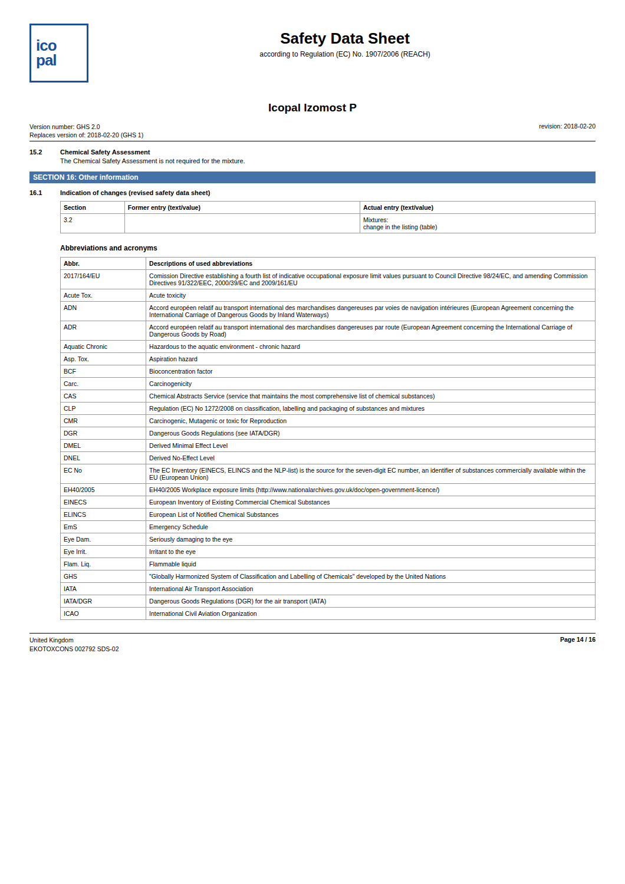ico pal
Safety Data Sheet
according to Regulation (EC) No. 1907/2006 (REACH)
Icopal Izomost P
Version number: GHS 2.0
Replaces version of: 2018-02-20 (GHS 1)
revision: 2018-02-20
15.2 Chemical Safety Assessment
The Chemical Safety Assessment is not required for the mixture.
SECTION 16: Other information
16.1 Indication of changes (revised safety data sheet)
| Section | Former entry (text/value) | Actual entry (text/value) |
| --- | --- | --- |
| 3.2 | | Mixtures: change in the listing (table) |
Abbreviations and acronyms
| Abbr. | Descriptions of used abbreviations |
| --- | --- |
| 2017/164/EU | Comission Directive establishing a fourth list of indicative occupational exposure limit values pursuant to Council Directive 98/24/EC, and amending Commission Directives 91/322/EEC, 2000/39/EC and 2009/161/EU |
| Acute Tox. | Acute toxicity |
| ADN | Accord européen relatif au transport international des marchandises dangereuses par voies de navigation intérieures (European Agreement concerning the International Carriage of Dangerous Goods by Inland Waterways) |
| ADR | Accord européen relatif au transport international des marchandises dangereuses par route (European Agreement concerning the International Carriage of Dangerous Goods by Road) |
| Aquatic Chronic | Hazardous to the aquatic environment - chronic hazard |
| Asp. Tox. | Aspiration hazard |
| BCF | Bioconcentration factor |
| Carc. | Carcinogenicity |
| CAS | Chemical Abstracts Service (service that maintains the most comprehensive list of chemical substances) |
| CLP | Regulation (EC) No 1272/2008 on classification, labelling and packaging of substances and mixtures |
| CMR | Carcinogenic, Mutagenic or toxic for Reproduction |
| DGR | Dangerous Goods Regulations (see IATA/DGR) |
| DMEL | Derived Minimal Effect Level |
| DNEL | Derived No-Effect Level |
| EC No | The EC Inventory (EINECS, ELINCS and the NLP-list) is the source for the seven-digit EC number, an identifier of substances commercially available within the EU (European Union) |
| EH40/2005 | EH40/2005 Workplace exposure limits (http://www.nationalarchives.gov.uk/doc/open-government-licence/) |
| EINECS | European Inventory of Existing Commercial Chemical Substances |
| ELINCS | European List of Notified Chemical Substances |
| EmS | Emergency Schedule |
| Eye Dam. | Seriously damaging to the eye |
| Eye Irrit. | Irritant to the eye |
| Flam. Liq. | Flammable liquid |
| GHS | "Globally Harmonized System of Classification and Labelling of Chemicals" developed by the United Nations |
| IATA | International Air Transport Association |
| IATA/DGR | Dangerous Goods Regulations (DGR) for the air transport (IATA) |
| ICAO | International Civil Aviation Organization |
United Kingdom
EKOTOXCONS 002792 SDS-02
Page 14 / 16